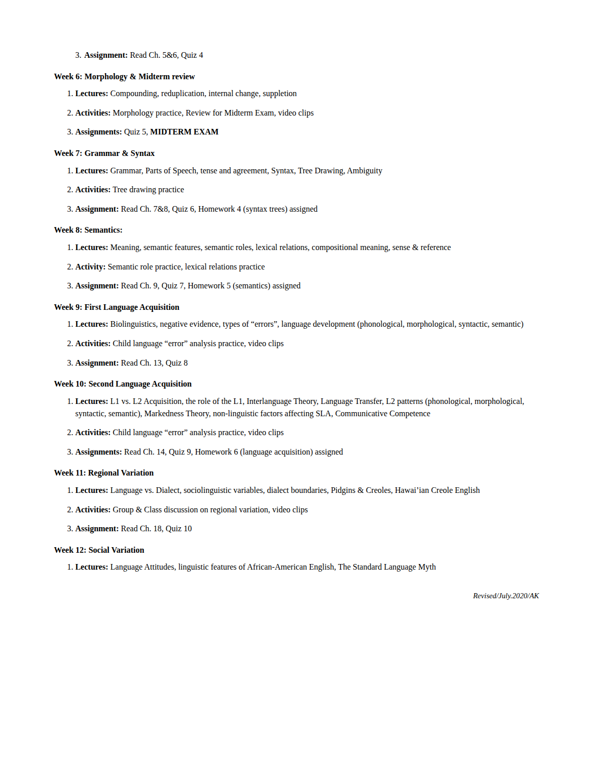3. Assignment: Read Ch. 5&6, Quiz 4
Week 6: Morphology & Midterm review
Lectures: Compounding, reduplication, internal change, suppletion
Activities: Morphology practice, Review for Midterm Exam, video clips
Assignments: Quiz 5, MIDTERM EXAM
Week 7: Grammar & Syntax
Lectures: Grammar, Parts of Speech, tense and agreement, Syntax, Tree Drawing, Ambiguity
Activities: Tree drawing practice
Assignment: Read Ch. 7&8, Quiz 6, Homework 4 (syntax trees) assigned
Week 8: Semantics:
Lectures: Meaning, semantic features, semantic roles, lexical relations, compositional meaning, sense & reference
Activity: Semantic role practice, lexical relations practice
Assignment: Read Ch. 9, Quiz 7, Homework 5 (semantics) assigned
Week 9: First Language Acquisition
Lectures: Biolinguistics, negative evidence, types of “errors”, language development (phonological, morphological, syntactic, semantic)
Activities: Child language “error” analysis practice, video clips
Assignment: Read Ch. 13, Quiz 8
Week 10: Second Language Acquisition
Lectures: L1 vs. L2 Acquisition, the role of the L1, Interlanguage Theory, Language Transfer, L2 patterns (phonological, morphological, syntactic, semantic), Markedness Theory, non-linguistic factors affecting SLA, Communicative Competence
Activities: Child language “error” analysis practice, video clips
Assignments: Read Ch. 14, Quiz 9, Homework 6 (language acquisition) assigned
Week 11: Regional Variation
Lectures: Language vs. Dialect, sociolinguistic variables, dialect boundaries, Pidgins & Creoles, Hawai’ian Creole English
Activities: Group & Class discussion on regional variation, video clips
Assignment: Read Ch. 18, Quiz 10
Week 12: Social Variation
Lectures: Language Attitudes, linguistic features of African-American English, The Standard Language Myth
Revised/July.2020/AK